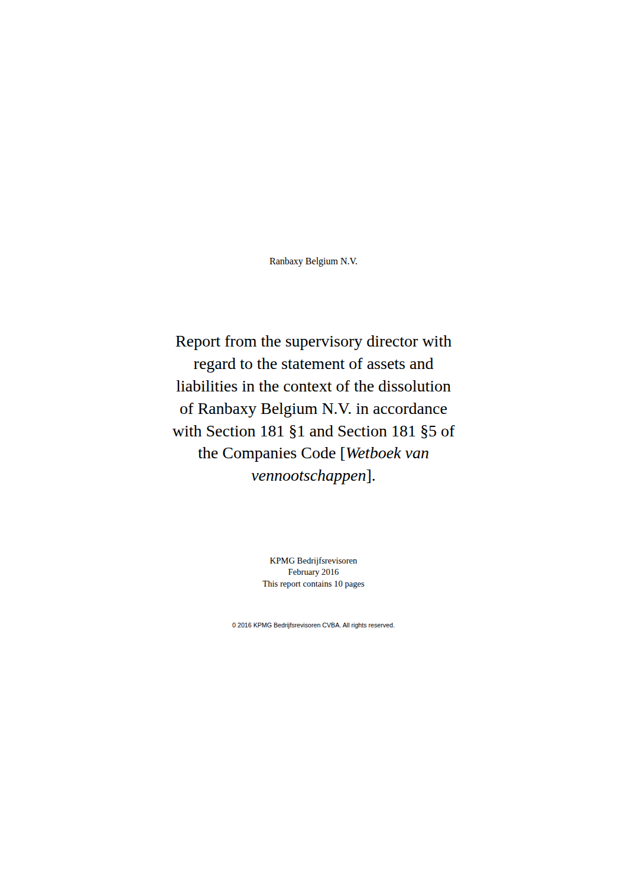Ranbaxy Belgium N.V.
Report from the supervisory director with regard to the statement of assets and liabilities in the context of the dissolution of Ranbaxy Belgium N.V. in accordance with Section 181 §1 and Section 181 §5 of the Companies Code [Wetboek van vennootschappen].
KPMG Bedrijfsrevisoren
February 2016
This report contains 10 pages
0 2016 KPMG Bedrijfsrevisoren CVBA. All rights reserved.